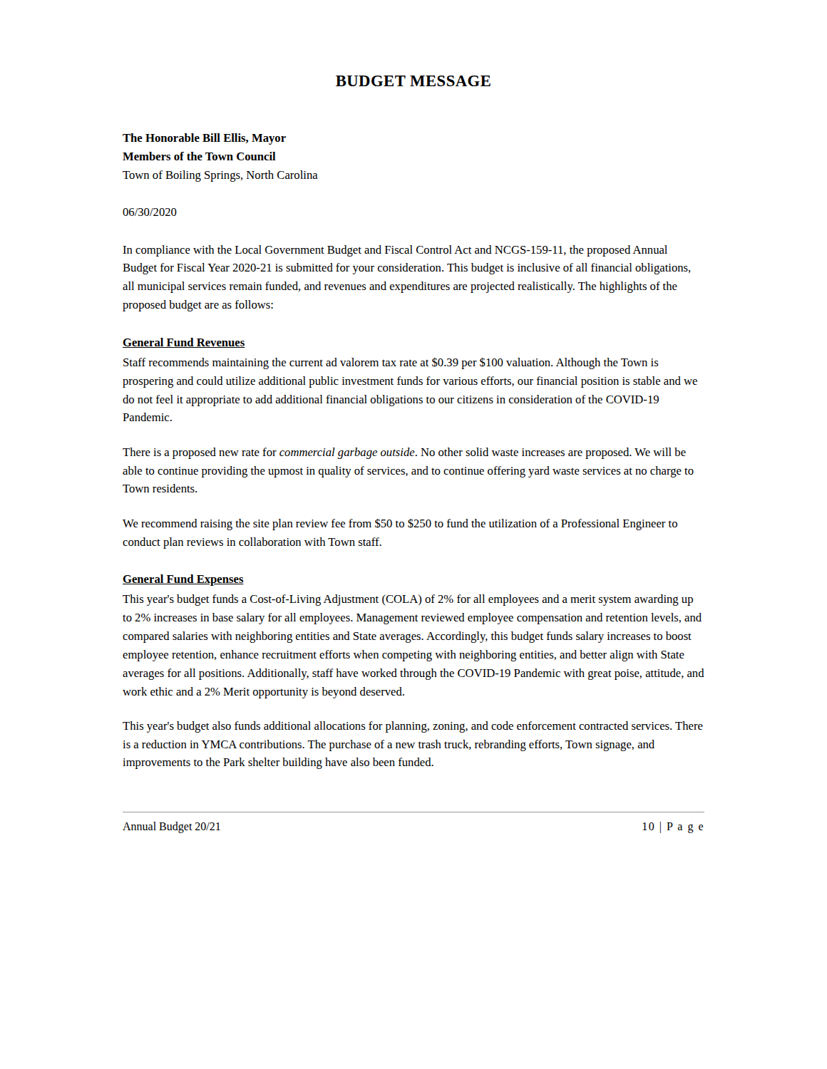BUDGET MESSAGE
The Honorable Bill Ellis, Mayor
Members of the Town Council
Town of Boiling Springs, North Carolina
06/30/2020
In compliance with the Local Government Budget and Fiscal Control Act and NCGS-159-11, the proposed Annual Budget for Fiscal Year 2020-21 is submitted for your consideration. This budget is inclusive of all financial obligations, all municipal services remain funded, and revenues and expenditures are projected realistically. The highlights of the proposed budget are as follows:
General Fund Revenues
Staff recommends maintaining the current ad valorem tax rate at $0.39 per $100 valuation. Although the Town is prospering and could utilize additional public investment funds for various efforts, our financial position is stable and we do not feel it appropriate to add additional financial obligations to our citizens in consideration of the COVID-19 Pandemic.
There is a proposed new rate for commercial garbage outside. No other solid waste increases are proposed. We will be able to continue providing the upmost in quality of services, and to continue offering yard waste services at no charge to Town residents.
We recommend raising the site plan review fee from $50 to $250 to fund the utilization of a Professional Engineer to conduct plan reviews in collaboration with Town staff.
General Fund Expenses
This year's budget funds a Cost-of-Living Adjustment (COLA) of 2% for all employees and a merit system awarding up to 2% increases in base salary for all employees. Management reviewed employee compensation and retention levels, and compared salaries with neighboring entities and State averages. Accordingly, this budget funds salary increases to boost employee retention, enhance recruitment efforts when competing with neighboring entities, and better align with State averages for all positions. Additionally, staff have worked through the COVID-19 Pandemic with great poise, attitude, and work ethic and a 2% Merit opportunity is beyond deserved.
This year's budget also funds additional allocations for planning, zoning, and code enforcement contracted services. There is a reduction in YMCA contributions. The purchase of a new trash truck, rebranding efforts, Town signage, and improvements to the Park shelter building have also been funded.
Annual Budget 20/21 10 | P a g e